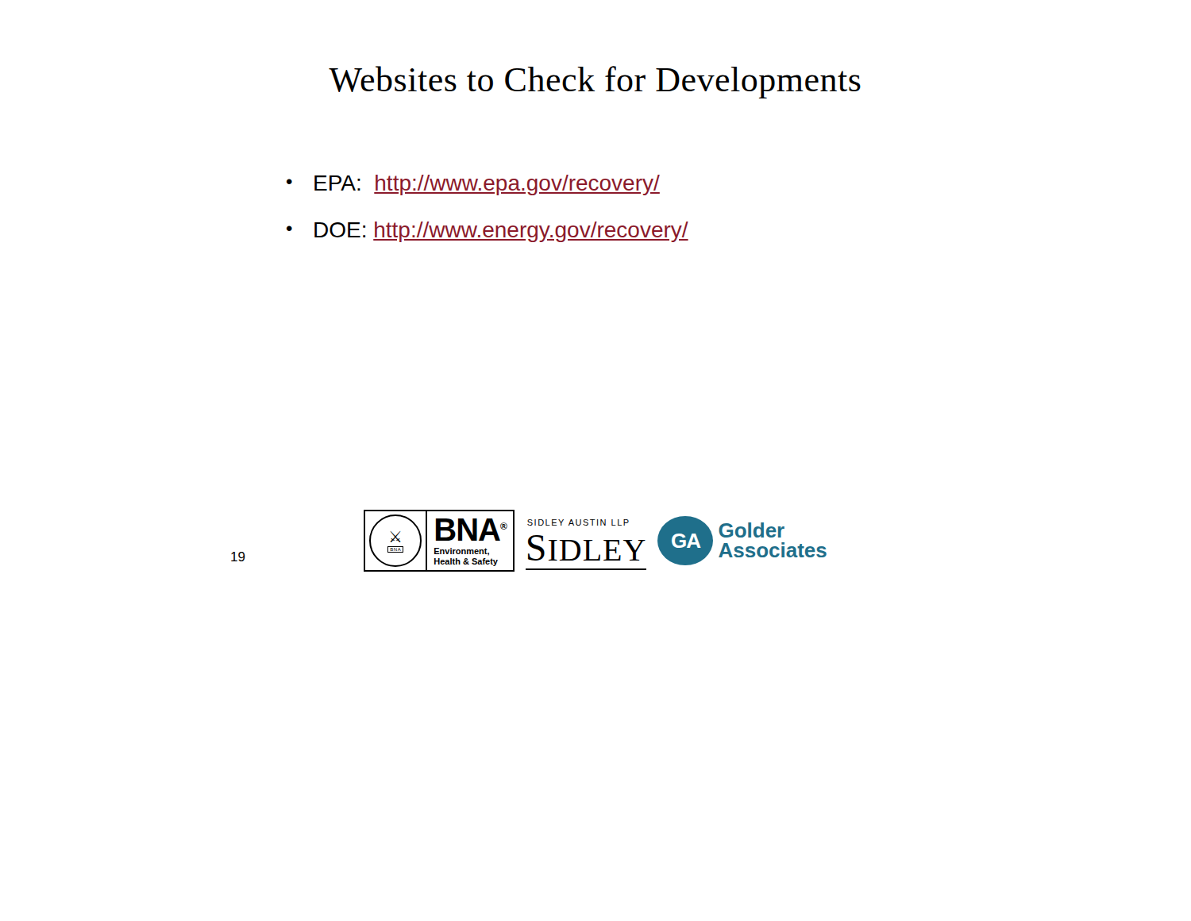Websites to Check for Developments
EPA: http://www.epa.gov/recovery/
DOE: http://www.energy.gov/recovery/
19
⚔ BNA
BNA®
Environment,
Health & Safety
SIDLEY AUSTIN LLP
SIDLEY
GA
Golder Associates